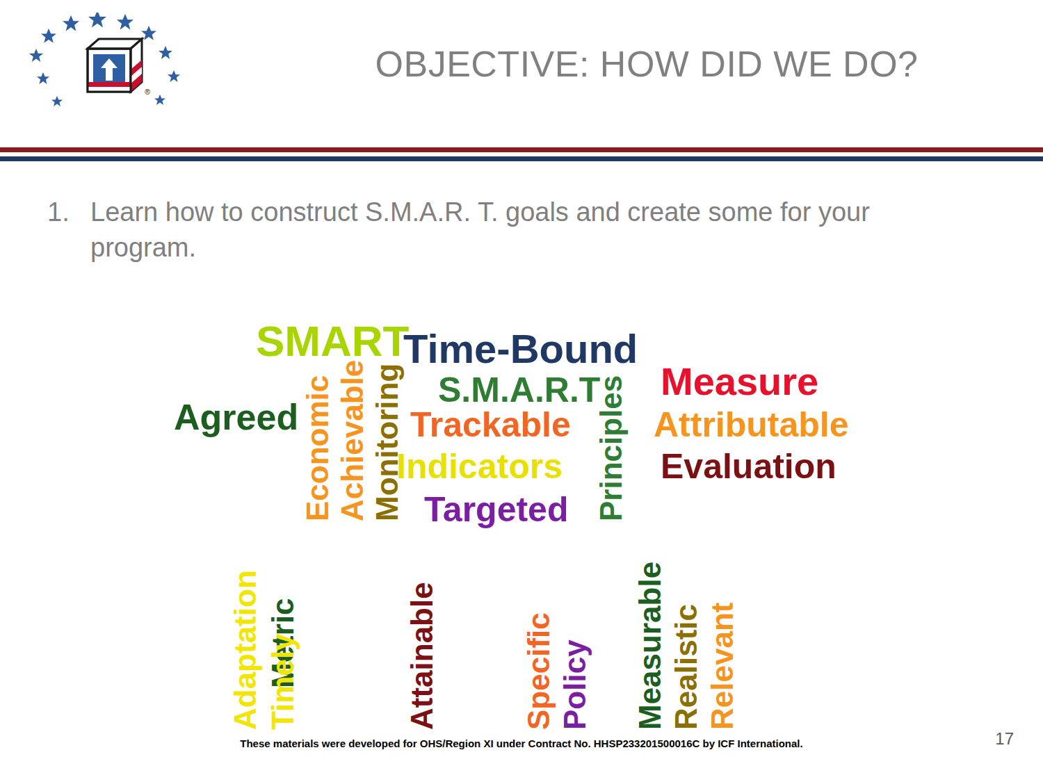®
OBJECTIVE: HOW DID WE DO?
Learn how to construct S.M.A.R. T. goals and create some for your program.
SMART Time-Bound Measure S.M.A.R.T Agreed Trackable Attributable Indicators Evaluation Targeted Adaptation Metric Economic Achievable Monitoring Attainable Timely Specific Policy Principles Measurable Realistic Relevant
These materials were developed for OHS/Region XI under Contract No. HHSP233201500016C by ICF International.
17